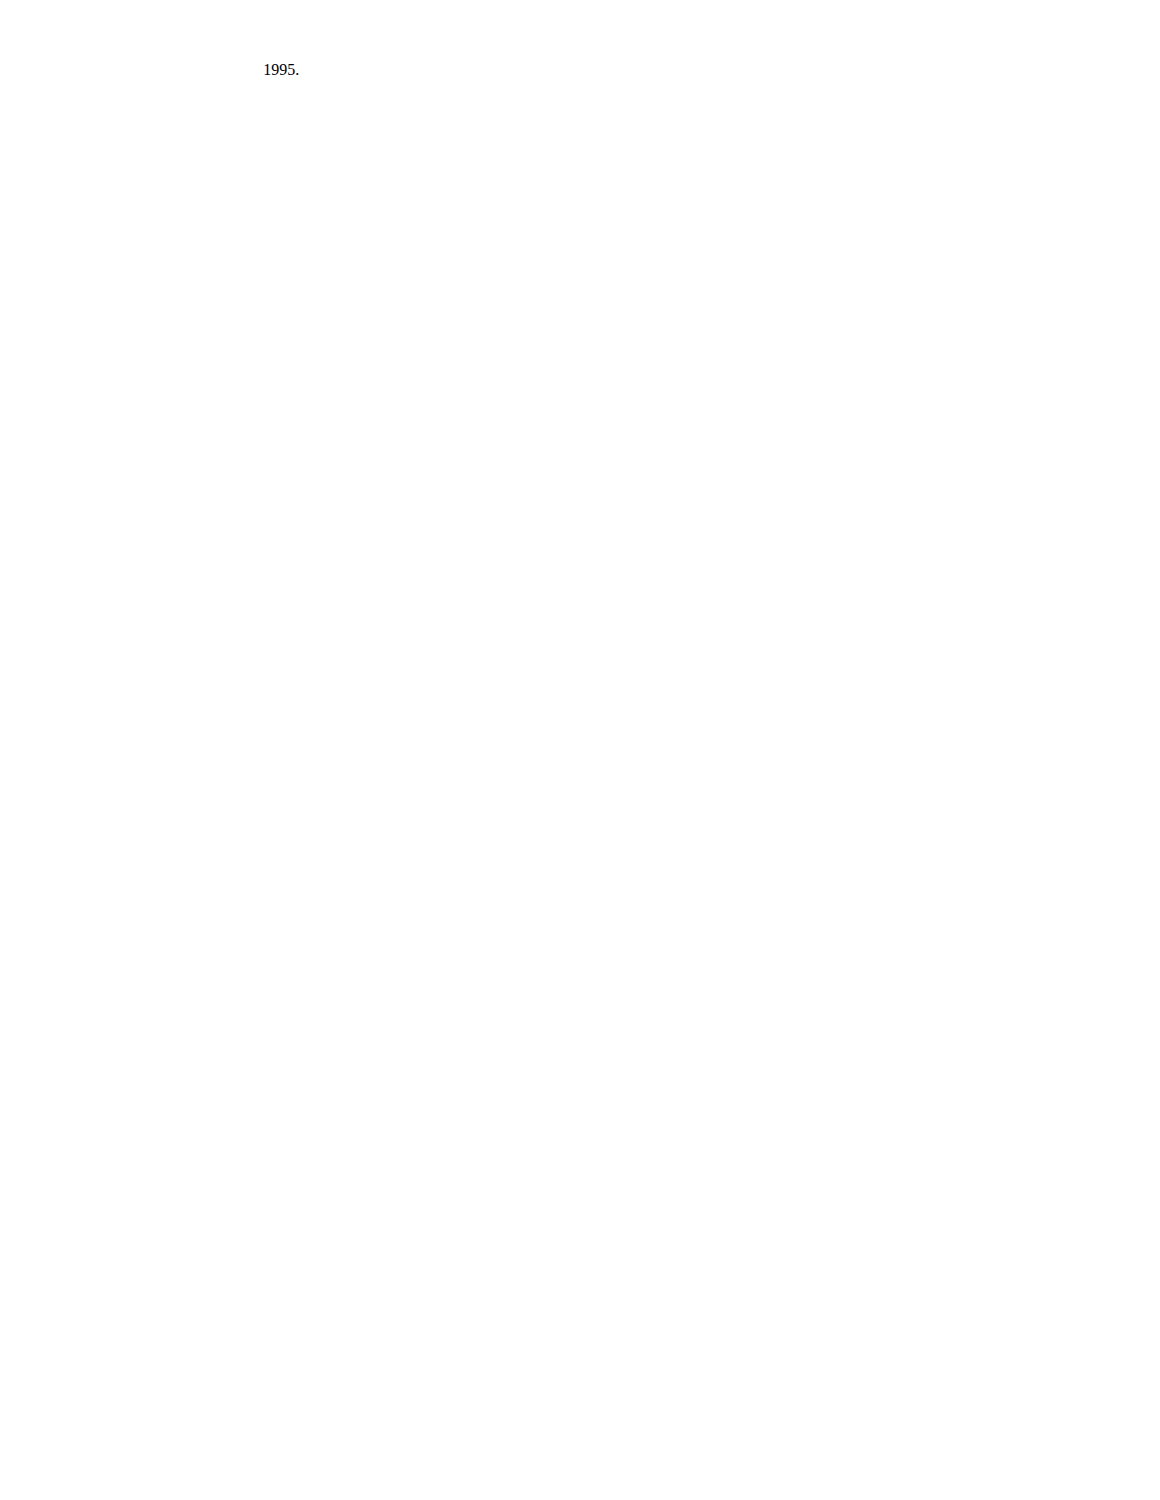1995.